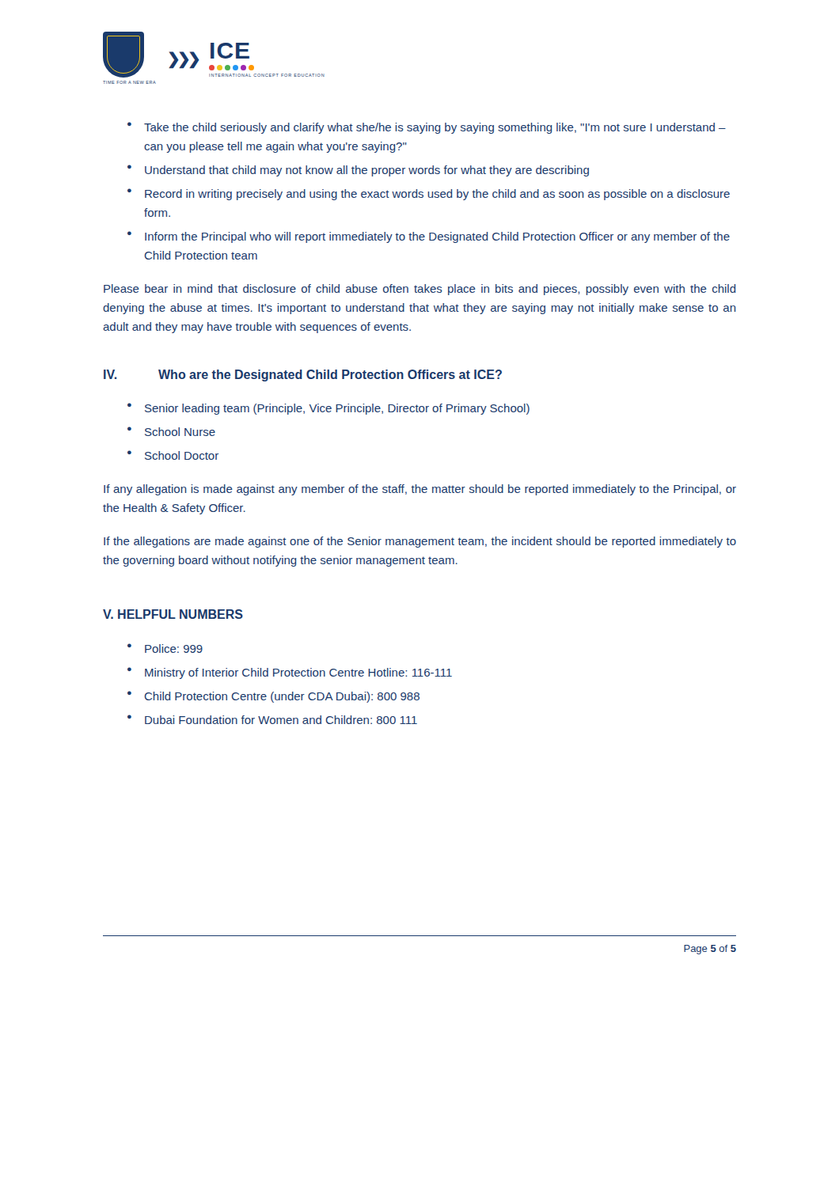TIME FOR A NEW ERA
❯❯❯
ICE
INTERNATIONAL CONCEPT FOR EDUCATION
Take the child seriously and clarify what she/he is saying by saying something like, "I'm not sure I understand – can you please tell me again what you're saying?"
Understand that child may not know all the proper words for what they are describing
Record in writing precisely and using the exact words used by the child and as soon as possible on a disclosure form.
Inform the Principal who will report immediately to the Designated Child Protection Officer or any member of the Child Protection team
Please bear in mind that disclosure of child abuse often takes place in bits and pieces, possibly even with the child denying the abuse at times. It's important to understand that what they are saying may not initially make sense to an adult and they may have trouble with sequences of events.
IV. Who are the Designated Child Protection Officers at ICE?
Senior leading team (Principle, Vice Principle, Director of Primary School)
School Nurse
School Doctor
If any allegation is made against any member of the staff, the matter should be reported immediately to the Principal, or the Health & Safety Officer.
If the allegations are made against one of the Senior management team, the incident should be reported immediately to the governing board without notifying the senior management team.
V. HELPFUL NUMBERS
Police: 999
Ministry of Interior Child Protection Centre Hotline: 116-111
Child Protection Centre (under CDA Dubai): 800 988
Dubai Foundation for Women and Children: 800 111
Page 5 of 5